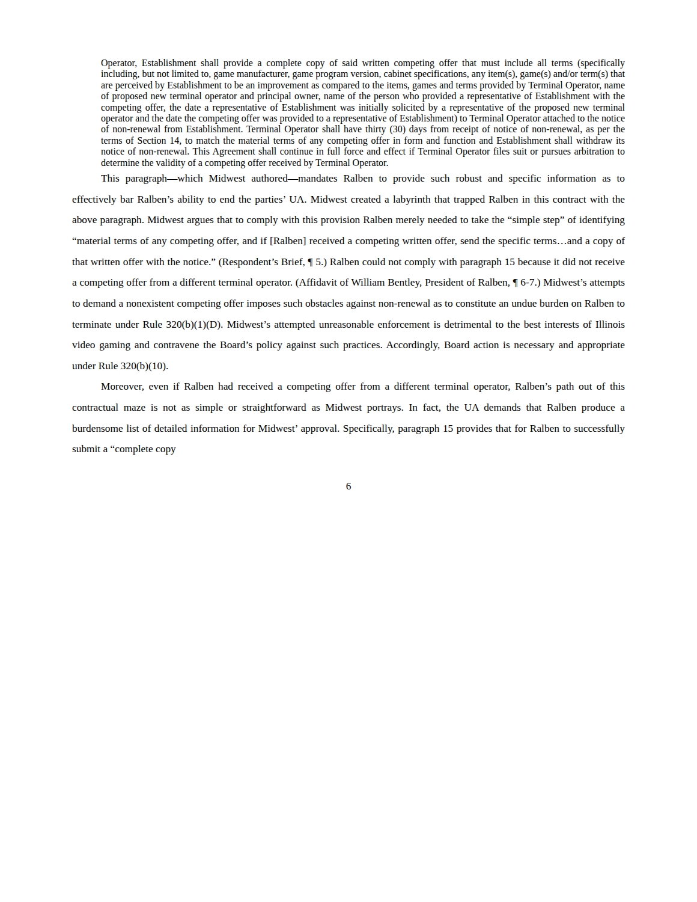Operator, Establishment shall provide a complete copy of said written competing offer that must include all terms (specifically including, but not limited to, game manufacturer, game program version, cabinet specifications, any item(s), game(s) and/or term(s) that are perceived by Establishment to be an improvement as compared to the items, games and terms provided by Terminal Operator, name of proposed new terminal operator and principal owner, name of the person who provided a representative of Establishment with the competing offer, the date a representative of Establishment was initially solicited by a representative of the proposed new terminal operator and the date the competing offer was provided to a representative of Establishment) to Terminal Operator attached to the notice of non-renewal from Establishment. Terminal Operator shall have thirty (30) days from receipt of notice of non-renewal, as per the terms of Section 14, to match the material terms of any competing offer in form and function and Establishment shall withdraw its notice of non-renewal. This Agreement shall continue in full force and effect if Terminal Operator files suit or pursues arbitration to determine the validity of a competing offer received by Terminal Operator.
This paragraph—which Midwest authored—mandates Ralben to provide such robust and specific information as to effectively bar Ralben’s ability to end the parties’ UA. Midwest created a labyrinth that trapped Ralben in this contract with the above paragraph. Midwest argues that to comply with this provision Ralben merely needed to take the “simple step” of identifying “material terms of any competing offer, and if [Ralben] received a competing written offer, send the specific terms…and a copy of that written offer with the notice.” (Respondent’s Brief, ¶ 5.) Ralben could not comply with paragraph 15 because it did not receive a competing offer from a different terminal operator. (Affidavit of William Bentley, President of Ralben, ¶ 6-7.) Midwest’s attempts to demand a nonexistent competing offer imposes such obstacles against non-renewal as to constitute an undue burden on Ralben to terminate under Rule 320(b)(1)(D). Midwest’s attempted unreasonable enforcement is detrimental to the best interests of Illinois video gaming and contravene the Board’s policy against such practices. Accordingly, Board action is necessary and appropriate under Rule 320(b)(10).
Moreover, even if Ralben had received a competing offer from a different terminal operator, Ralben’s path out of this contractual maze is not as simple or straightforward as Midwest portrays. In fact, the UA demands that Ralben produce a burdensome list of detailed information for Midwest’ approval. Specifically, paragraph 15 provides that for Ralben to successfully submit a “complete copy
6